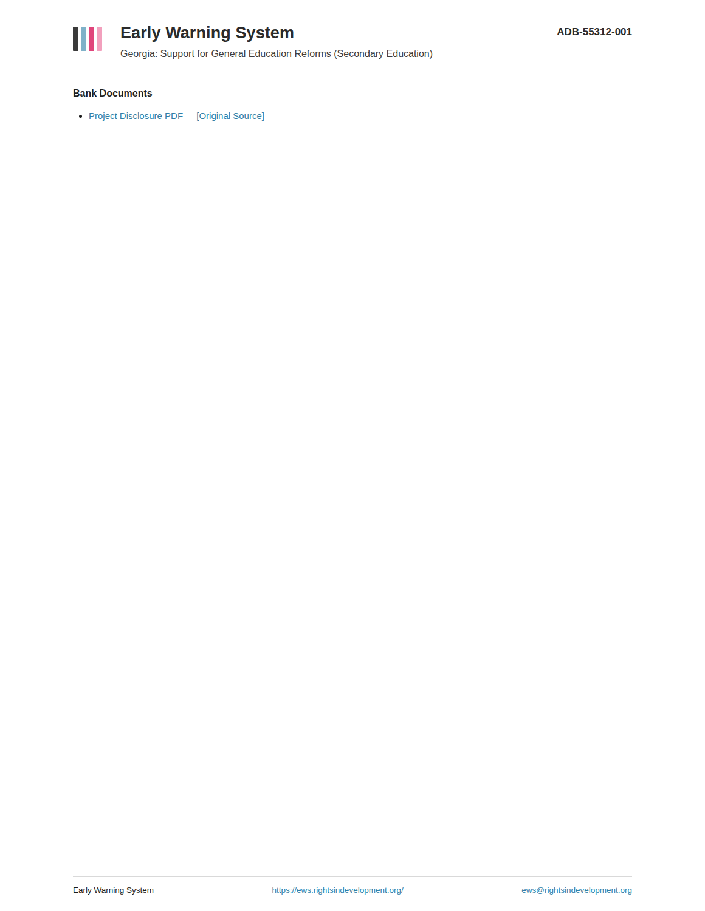Early Warning System
Georgia: Support for General Education Reforms (Secondary Education)
ADB-55312-001
Bank Documents
Project Disclosure PDF [Original Source]
Early Warning System
https://ews.rightsindevelopment.org/
ews@rightsindevelopment.org